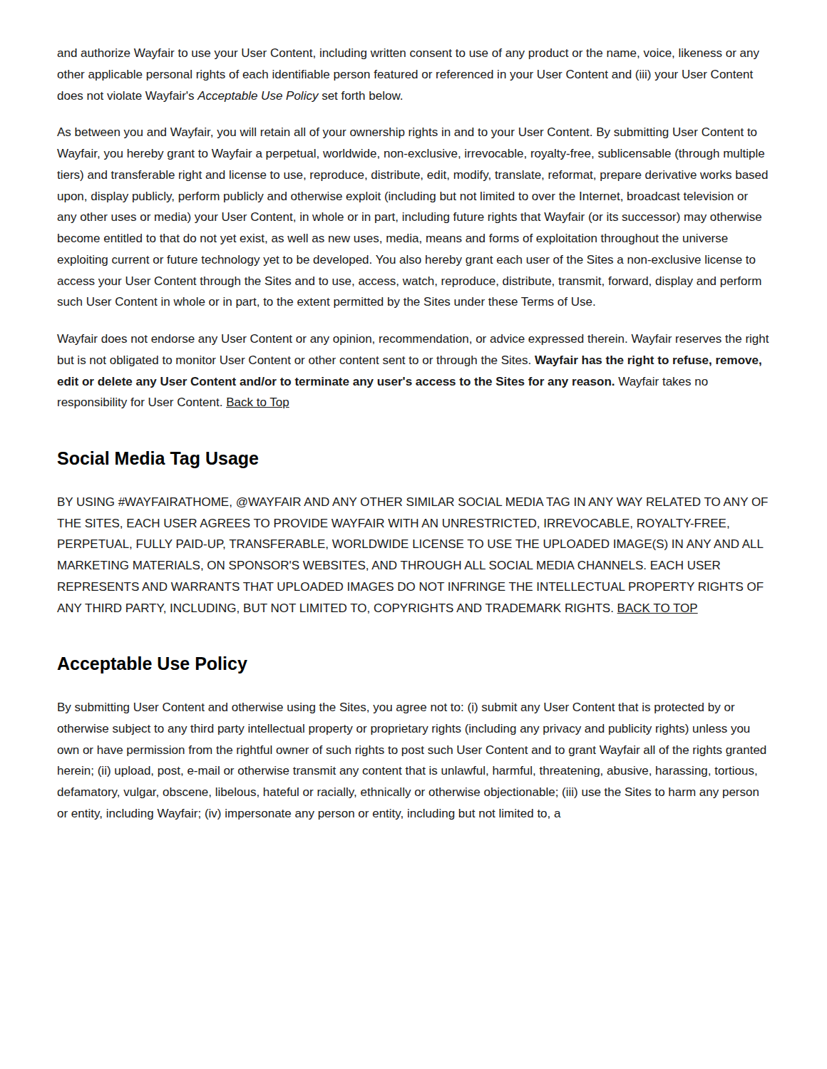and authorize Wayfair to use your User Content, including written consent to use of any product or the name, voice, likeness or any other applicable personal rights of each identifiable person featured or referenced in your User Content and (iii) your User Content does not violate Wayfair's Acceptable Use Policy set forth below.
As between you and Wayfair, you will retain all of your ownership rights in and to your User Content. By submitting User Content to Wayfair, you hereby grant to Wayfair a perpetual, worldwide, non-exclusive, irrevocable, royalty-free, sublicensable (through multiple tiers) and transferable right and license to use, reproduce, distribute, edit, modify, translate, reformat, prepare derivative works based upon, display publicly, perform publicly and otherwise exploit (including but not limited to over the Internet, broadcast television or any other uses or media) your User Content, in whole or in part, including future rights that Wayfair (or its successor) may otherwise become entitled to that do not yet exist, as well as new uses, media, means and forms of exploitation throughout the universe exploiting current or future technology yet to be developed. You also hereby grant each user of the Sites a non-exclusive license to access your User Content through the Sites and to use, access, watch, reproduce, distribute, transmit, forward, display and perform such User Content in whole or in part, to the extent permitted by the Sites under these Terms of Use.
Wayfair does not endorse any User Content or any opinion, recommendation, or advice expressed therein. Wayfair reserves the right but is not obligated to monitor User Content or other content sent to or through the Sites. Wayfair has the right to refuse, remove, edit or delete any User Content and/or to terminate any user's access to the Sites for any reason. Wayfair takes no responsibility for User Content. Back to Top
Social Media Tag Usage
BY USING #WAYFAIRATHOME, @WAYFAIR AND ANY OTHER SIMILAR SOCIAL MEDIA TAG IN ANY WAY RELATED TO ANY OF THE SITES, EACH USER AGREES TO PROVIDE WAYFAIR WITH AN UNRESTRICTED, IRREVOCABLE, ROYALTY-FREE, PERPETUAL, FULLY PAID-UP, TRANSFERABLE, WORLDWIDE LICENSE TO USE THE UPLOADED IMAGE(S) IN ANY AND ALL MARKETING MATERIALS, ON SPONSOR'S WEBSITES, AND THROUGH ALL SOCIAL MEDIA CHANNELS. EACH USER REPRESENTS AND WARRANTS THAT UPLOADED IMAGES DO NOT INFRINGE THE INTELLECTUAL PROPERTY RIGHTS OF ANY THIRD PARTY, INCLUDING, BUT NOT LIMITED TO, COPYRIGHTS AND TRADEMARK RIGHTS. Back to Top
Acceptable Use Policy
By submitting User Content and otherwise using the Sites, you agree not to: (i) submit any User Content that is protected by or otherwise subject to any third party intellectual property or proprietary rights (including any privacy and publicity rights) unless you own or have permission from the rightful owner of such rights to post such User Content and to grant Wayfair all of the rights granted herein; (ii) upload, post, e-mail or otherwise transmit any content that is unlawful, harmful, threatening, abusive, harassing, tortious, defamatory, vulgar, obscene, libelous, hateful or racially, ethnically or otherwise objectionable; (iii) use the Sites to harm any person or entity, including Wayfair; (iv) impersonate any person or entity, including but not limited to, a